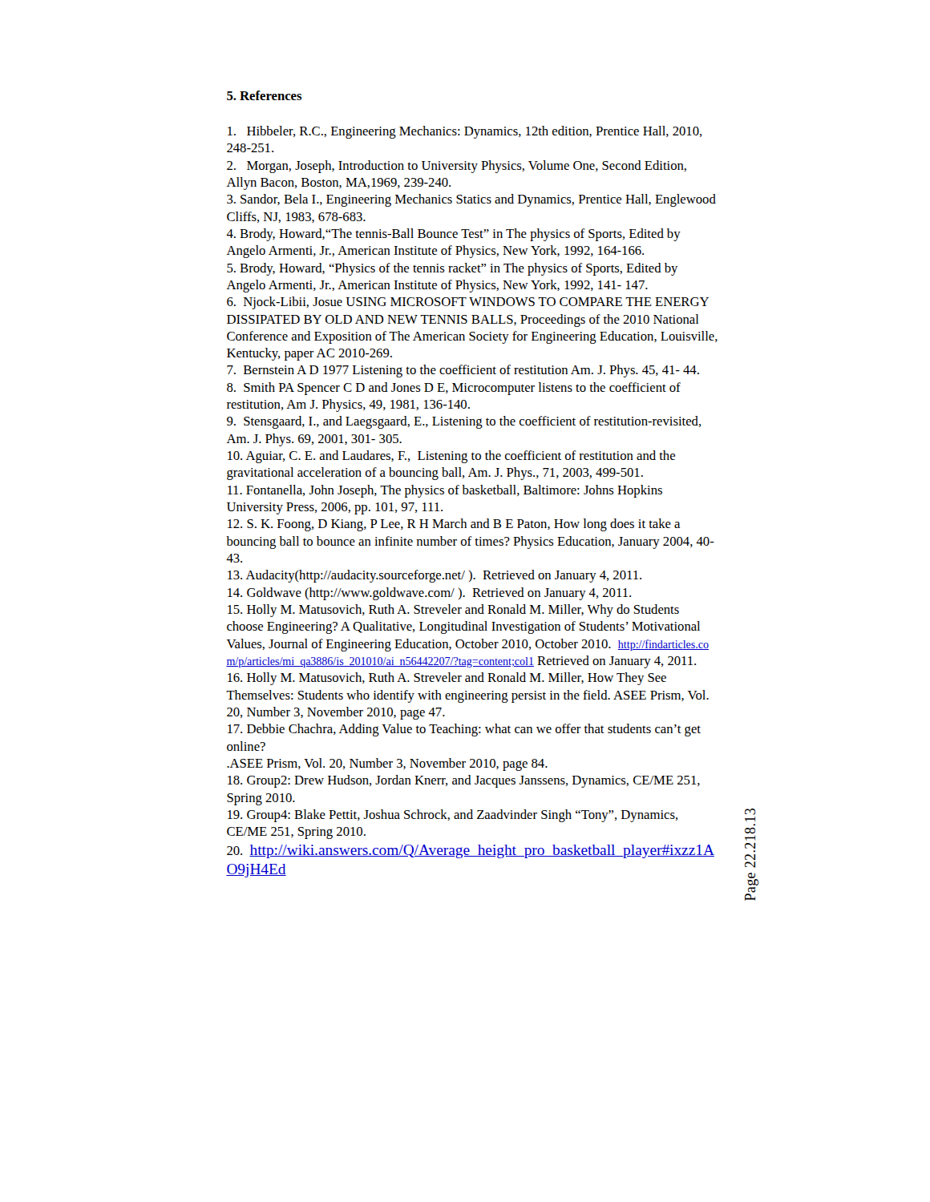5. References
1. Hibbeler, R.C., Engineering Mechanics: Dynamics, 12th edition, Prentice Hall, 2010, 248-251.
2. Morgan, Joseph, Introduction to University Physics, Volume One, Second Edition, Allyn Bacon, Boston, MA,1969, 239-240.
3. Sandor, Bela I., Engineering Mechanics Statics and Dynamics, Prentice Hall, Englewood Cliffs, NJ, 1983, 678-683.
4. Brody, Howard,“The tennis-Ball Bounce Test” in The physics of Sports, Edited by Angelo Armenti, Jr., American Institute of Physics, New York, 1992, 164-166.
5. Brody, Howard, “Physics of the tennis racket” in The physics of Sports, Edited by Angelo Armenti, Jr., American Institute of Physics, New York, 1992, 141- 147.
6. Njock-Libii, Josue USING MICROSOFT WINDOWS TO COMPARE THE ENERGY DISSIPATED BY OLD AND NEW TENNIS BALLS, Proceedings of the 2010 National Conference and Exposition of The American Society for Engineering Education, Louisville, Kentucky, paper AC 2010-269.
7. Bernstein A D 1977 Listening to the coefficient of restitution Am. J. Phys. 45, 41- 44.
8. Smith PA Spencer C D and Jones D E, Microcomputer listens to the coefficient of restitution, Am J. Physics, 49, 1981, 136-140.
9. Stensgaard, I., and Laegsgaard, E., Listening to the coefficient of restitution-revisited, Am. J. Phys. 69, 2001, 301- 305.
10. Aguiar, C. E. and Laudares, F., Listening to the coefficient of restitution and the gravitational acceleration of a bouncing ball, Am. J. Phys., 71, 2003, 499-501.
11. Fontanella, John Joseph, The physics of basketball, Baltimore: Johns Hopkins University Press, 2006, pp. 101, 97, 111.
12. S. K. Foong, D Kiang, P Lee, R H March and B E Paton, How long does it take a bouncing ball to bounce an infinite number of times? Physics Education, January 2004, 40- 43.
13. Audacity(http://audacity.sourceforge.net/ ). Retrieved on January 4, 2011.
14. Goldwave (http://www.goldwave.com/ ). Retrieved on January 4, 2011.
15. Holly M. Matusovich, Ruth A. Streveler and Ronald M. Miller, Why do Students choose Engineering? A Qualitative, Longitudinal Investigation of Students’ Motivational Values, Journal of Engineering Education, October 2010, October 2010. http://findarticles.com/p/articles/mi_qa3886/is_201010/ai_n56442207/?tag=content;col1 Retrieved on January 4, 2011.
16. Holly M. Matusovich, Ruth A. Streveler and Ronald M. Miller, How They See Themselves: Students who identify with engineering persist in the field. ASEE Prism, Vol. 20, Number 3, November 2010, page 47.
17. Debbie Chachra, Adding Value to Teaching: what can we offer that students can’t get online?
.ASEE Prism, Vol. 20, Number 3, November 2010, page 84.
18. Group2: Drew Hudson, Jordan Knerr, and Jacques Janssens, Dynamics, CE/ME 251, Spring 2010.
19. Group4: Blake Pettit, Joshua Schrock, and Zaadvinder Singh “Tony”, Dynamics, CE/ME 251, Spring 2010.
20. http://wiki.answers.com/Q/Average_height_pro_basketball_player#ixzz1AO9jH4Ed
Page 22.218.13